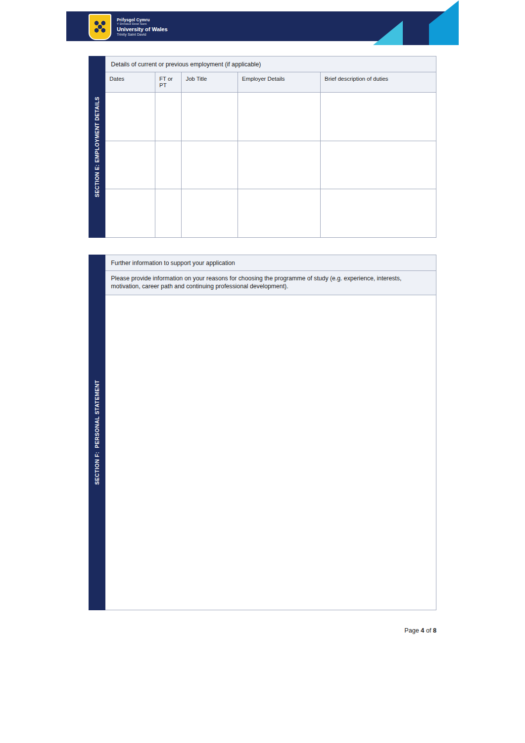Prifysgol Cymru
Y Drindod Dewi Sant
University of Wales
Trinity Saint David
SECTION E: EMPLOYMENT DETAILS
Details of current or previous employment (if applicable)
| Dates | FT or PT | Job Title | Employer Details | Brief description of duties |
| --- | --- | --- | --- | --- |
SECTION F: PERSONAL STATEMENT
Further information to support your application
Please provide information on your reasons for choosing the programme of study (e.g. experience, interests, motivation, career path and continuing professional development).
Page 4 of 8